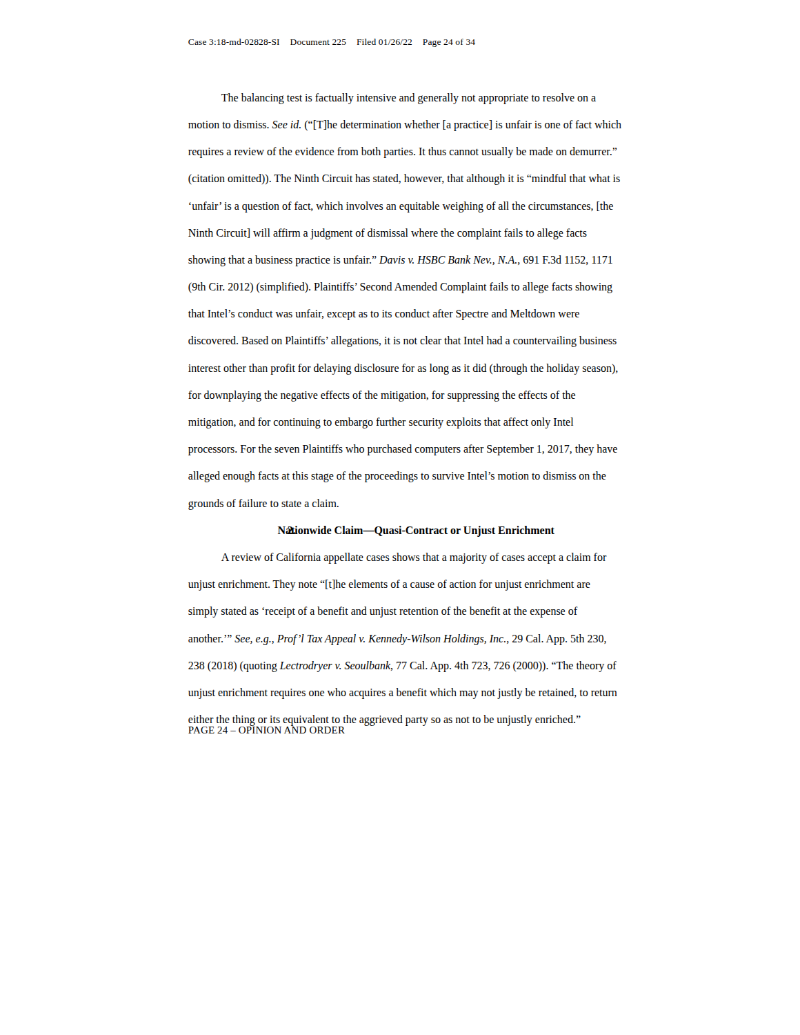Case 3:18-md-02828-SI Document 225 Filed 01/26/22 Page 24 of 34
The balancing test is factually intensive and generally not appropriate to resolve on a motion to dismiss. See id. (“[T]he determination whether [a practice] is unfair is one of fact which requires a review of the evidence from both parties. It thus cannot usually be made on demurrer.” (citation omitted)). The Ninth Circuit has stated, however, that although it is “mindful that what is ‘unfair’ is a question of fact, which involves an equitable weighing of all the circumstances, [the Ninth Circuit] will affirm a judgment of dismissal where the complaint fails to allege facts showing that a business practice is unfair.” Davis v. HSBC Bank Nev., N.A., 691 F.3d 1152, 1171 (9th Cir. 2012) (simplified). Plaintiffs’ Second Amended Complaint fails to allege facts showing that Intel’s conduct was unfair, except as to its conduct after Spectre and Meltdown were discovered. Based on Plaintiffs’ allegations, it is not clear that Intel had a countervailing business interest other than profit for delaying disclosure for as long as it did (through the holiday season), for downplaying the negative effects of the mitigation, for suppressing the effects of the mitigation, and for continuing to embargo further security exploits that affect only Intel processors. For the seven Plaintiffs who purchased computers after September 1, 2017, they have alleged enough facts at this stage of the proceedings to survive Intel’s motion to dismiss on the grounds of failure to state a claim.
2. Nationwide Claim—Quasi-Contract or Unjust Enrichment
A review of California appellate cases shows that a majority of cases accept a claim for unjust enrichment. They note “[t]he elements of a cause of action for unjust enrichment are simply stated as ‘receipt of a benefit and unjust retention of the benefit at the expense of another.’” See, e.g., Prof’l Tax Appeal v. Kennedy-Wilson Holdings, Inc., 29 Cal. App. 5th 230, 238 (2018) (quoting Lectrodryer v. Seoulbank, 77 Cal. App. 4th 723, 726 (2000)). “The theory of unjust enrichment requires one who acquires a benefit which may not justly be retained, to return either the thing or its equivalent to the aggrieved party so as not to be unjustly enriched.”
PAGE 24 – OPINION AND ORDER